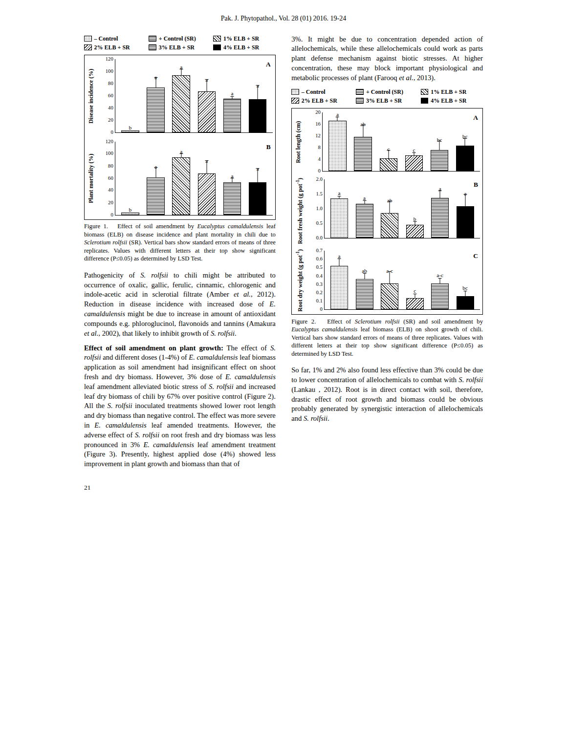Pak. J. Phytopathol., Vol. 28 (01) 2016. 19-24
– Control + Control (SR) 1% ELB + SR 2% ELB + SR 3% ELB + SR 4% ELB + SR
Disease incidence (%)
A
120 100 80 60 40 20 0
b
a
a
a
a
a
Plant mortality (%)
B
120 100 80 60 40 20 0
b
a
a
a
a
a
Figure 1. Effect of soil amendment by Eucalyptus camaldulensis leaf biomass (ELB) on disease incidence and plant mortality in chili due to Sclerotium rolfsii (SR). Vertical bars show standard errors of means of three replicates. Values with different letters at their top show significant difference (P≤0.05) as determined by LSD Test.
Pathogenicity of S. rolfsii to chili might be attributed to occurrence of oxalic, gallic, ferulic, cinnamic, chlorogenic and indole-acetic acid in sclerotial filtrate (Amber et al., 2012). Reduction in disease incidence with increased dose of E. camaldulensis might be due to increase in amount of antioxidant compounds e.g. phloroglucinol, flavonoids and tannins (Amakura et al., 2002), that likely to inhibit growth of S. rolfsii.
Effect of soil amendment on plant growth: The effect of S. rolfsii and different doses (1-4%) of E. camaldulensis leaf biomass application as soil amendment had insignificant effect on shoot fresh and dry biomass. However, 3% dose of E. camaldulensis leaf amendment alleviated biotic stress of S. rolfsii and increased leaf dry biomass of chili by 67% over positive control (Figure 2). All the S. rolfsii inoculated treatments showed lower root length and dry biomass than negative control. The effect was more severe in E. camaldulensis leaf amended treatments. However, the adverse effect of S. rolfsii on root fresh and dry biomass was less pronounced in 3% E. camaldulensis leaf amendment treatment (Figure 3). Presently, highest applied dose (4%) showed less improvement in plant growth and biomass than that of
3%. It might be due to concentration depended action of allelochemicals, while these allelochemicals could work as parts plant defense mechanism against biotic stresses. At higher concentration, these may block important physiological and metabolic processes of plant (Farooq et al., 2013).
– Control + Control (SR) 1% ELB + SR 2% ELB + SR 3% ELB + SR 4% ELB + SR
Root length (cm)
A
20 16 12 8 4 0
a
ab
c
c
bc
bc
Root fresh weight (g pot-1)
B
2.0 1.5 1.0 0.5 0.0
a
a
ab
b
a
a
Root dry weight (g pot-1)
C
0.7 0.6 0.5 0.4 0.3 0.2 0.1 0
a
ab
a-c
c
a-c
bc
Figure 2. Effect of Sclerotium rolfsii (SR) and soil amendment by Eucalyptus camaldulensis leaf biomass (ELB) on shoot growth of chili. Vertical bars show standard errors of means of three replicates. Values with different letters at their top show significant difference (P≤0.05) as determined by LSD Test.
So far, 1% and 2% also found less effective than 3% could be due to lower concentration of allelochemicals to combat with S. rolfsii (Lankau , 2012). Root is in direct contact with soil, therefore, drastic effect of root growth and biomass could be obvious probably generated by synergistic interaction of allelochemicals and S. rolfsii.
21